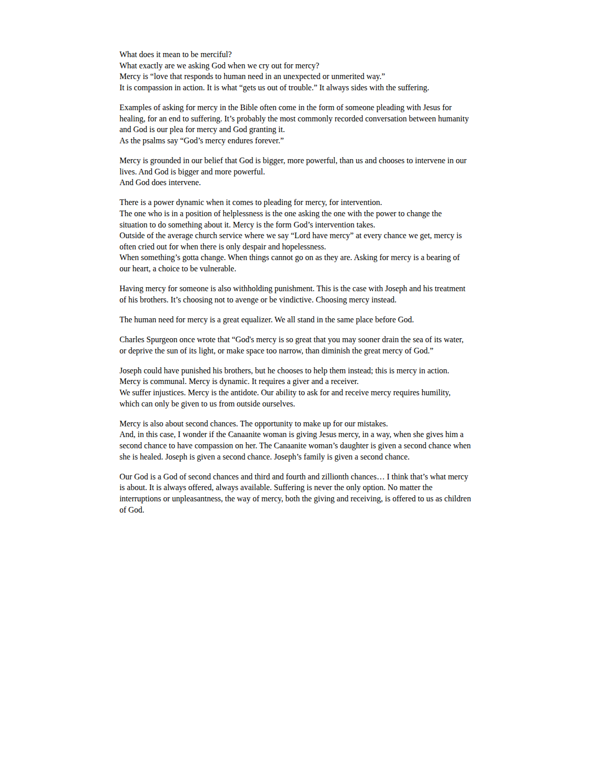What does it mean to be merciful?
What exactly are we asking God when we cry out for mercy?
Mercy is “love that responds to human need in an unexpected or unmerited way.”
It is compassion in action. It is what “gets us out of trouble.” It always sides with the suffering.
Examples of asking for mercy in the Bible often come in the form of someone pleading with Jesus for healing, for an end to suffering. It’s probably the most commonly recorded conversation between humanity and God is our plea for mercy and God granting it.
As the psalms say “God’s mercy endures forever.”
Mercy is grounded in our belief that God is bigger, more powerful, than us and chooses to intervene in our lives. And God is bigger and more powerful.
And God does intervene.
There is a power dynamic when it comes to pleading for mercy, for intervention.
The one who is in a position of helplessness is the one asking the one with the power to change the situation to do something about it. Mercy is the form God’s intervention takes.
Outside of the average church service where we say “Lord have mercy” at every chance we get, mercy is often cried out for when there is only despair and hopelessness.
When something’s gotta change. When things cannot go on as they are. Asking for mercy is a bearing of our heart, a choice to be vulnerable.
Having mercy for someone is also withholding punishment. This is the case with Joseph and his treatment of his brothers. It’s choosing not to avenge or be vindictive. Choosing mercy instead.
The human need for mercy is a great equalizer. We all stand in the same place before God.
Charles Spurgeon once wrote that “God's mercy is so great that you may sooner drain the sea of its water, or deprive the sun of its light, or make space too narrow, than diminish the great mercy of God.”
Joseph could have punished his brothers, but he chooses to help them instead; this is mercy in action. Mercy is communal. Mercy is dynamic. It requires a giver and a receiver.
We suffer injustices. Mercy is the antidote. Our ability to ask for and receive mercy requires humility, which can only be given to us from outside ourselves.
Mercy is also about second chances. The opportunity to make up for our mistakes.
And, in this case, I wonder if the Canaanite woman is giving Jesus mercy, in a way, when she gives him a second chance to have compassion on her. The Canaanite woman’s daughter is given a second chance when she is healed. Joseph is given a second chance. Joseph’s family is given a second chance.
Our God is a God of second chances and third and fourth and zillionth chances… I think that’s what mercy is about. It is always offered, always available. Suffering is never the only option. No matter the interruptions or unpleasantness, the way of mercy, both the giving and receiving, is offered to us as children of God.